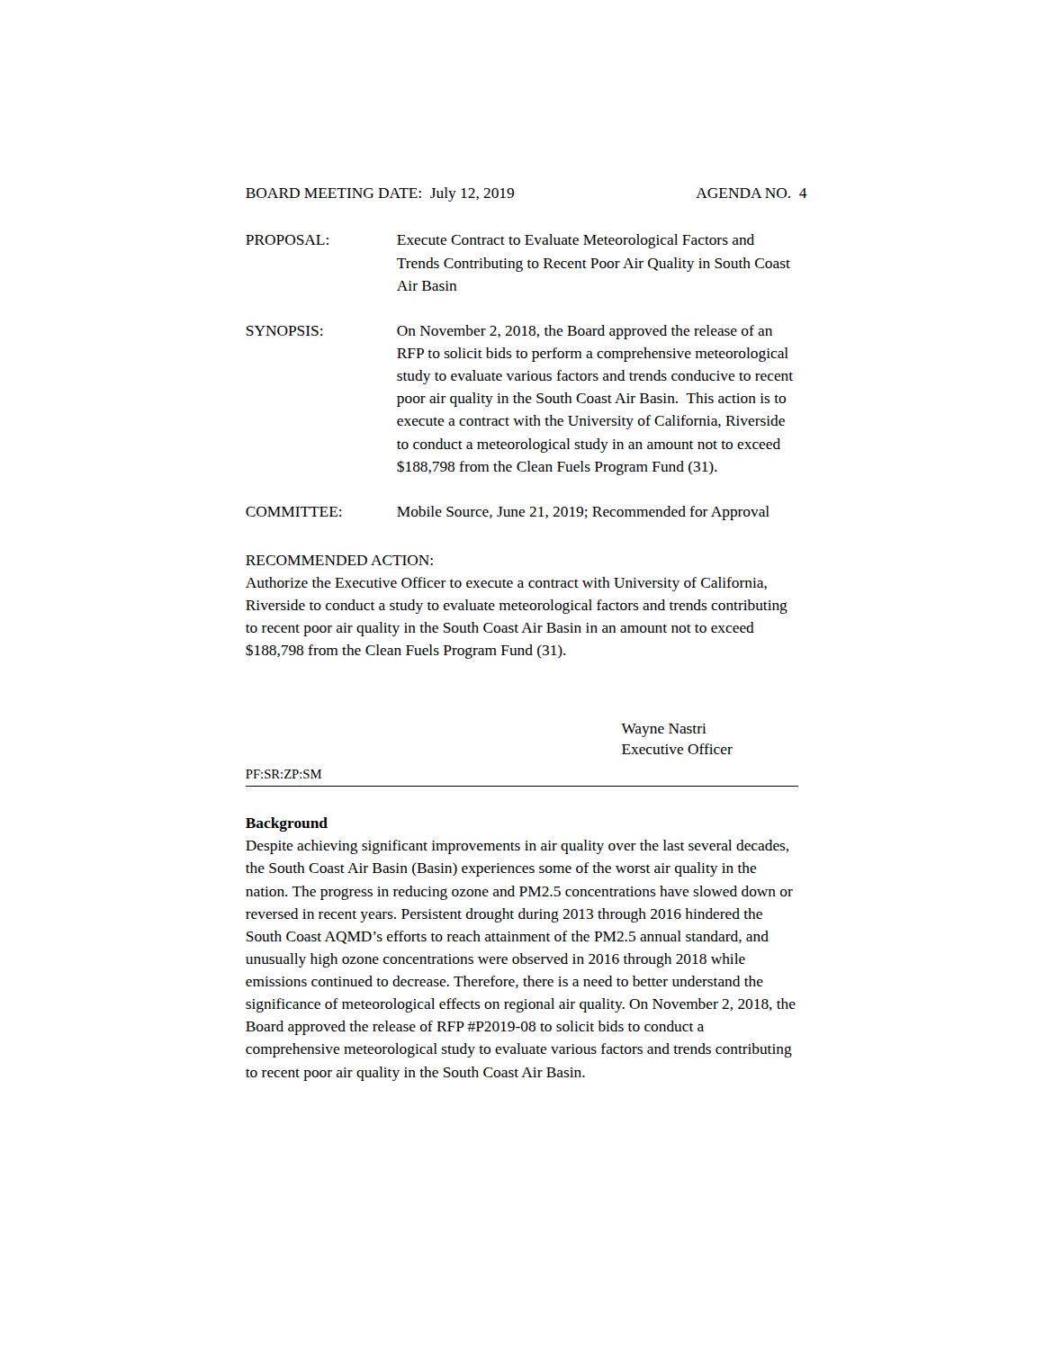BOARD MEETING DATE: July 12, 2019 AGENDA NO. 4
| PROPOSAL: | Execute Contract to Evaluate Meteorological Factors and Trends Contributing to Recent Poor Air Quality in South Coast Air Basin |
| SYNOPSIS: | On November 2, 2018, the Board approved the release of an RFP to solicit bids to perform a comprehensive meteorological study to evaluate various factors and trends conducive to recent poor air quality in the South Coast Air Basin. This action is to execute a contract with the University of California, Riverside to conduct a meteorological study in an amount not to exceed $188,798 from the Clean Fuels Program Fund (31). |
| COMMITTEE: | Mobile Source, June 21, 2019; Recommended for Approval |
RECOMMENDED ACTION:
Authorize the Executive Officer to execute a contract with University of California, Riverside to conduct a study to evaluate meteorological factors and trends contributing to recent poor air quality in the South Coast Air Basin in an amount not to exceed $188,798 from the Clean Fuels Program Fund (31).
Wayne Nastri
Executive Officer
PF:SR:ZP:SM
Background
Despite achieving significant improvements in air quality over the last several decades, the South Coast Air Basin (Basin) experiences some of the worst air quality in the nation. The progress in reducing ozone and PM2.5 concentrations have slowed down or reversed in recent years. Persistent drought during 2013 through 2016 hindered the South Coast AQMD’s efforts to reach attainment of the PM2.5 annual standard, and unusually high ozone concentrations were observed in 2016 through 2018 while emissions continued to decrease. Therefore, there is a need to better understand the significance of meteorological effects on regional air quality. On November 2, 2018, the Board approved the release of RFP #P2019-08 to solicit bids to conduct a comprehensive meteorological study to evaluate various factors and trends contributing to recent poor air quality in the South Coast Air Basin.